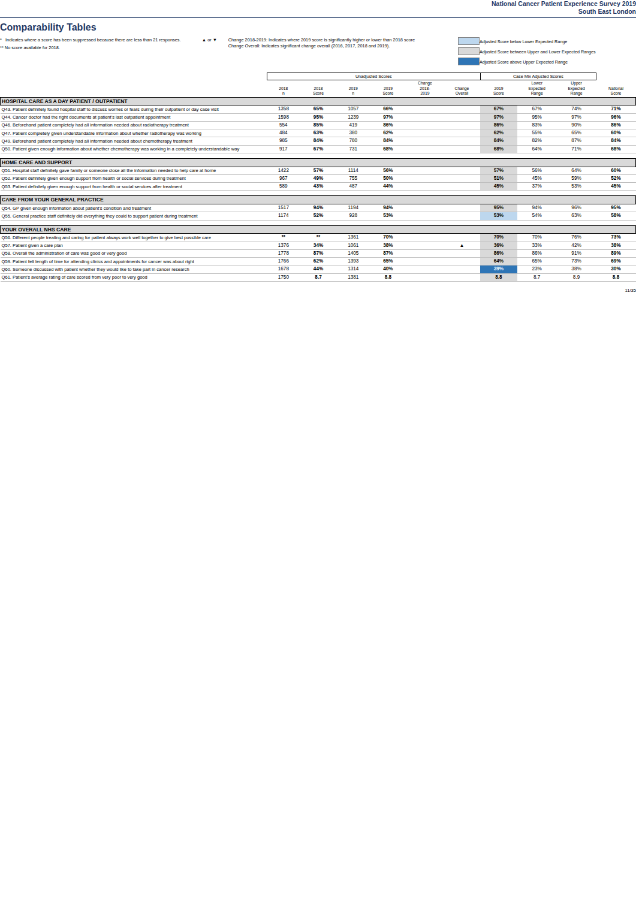National Cancer Patient Experience Survey 2019
South East London
Comparability Tables
| * Indicates where a score has been suppressed because there are less than 21 responses. ** No score available for 2018. | / ▲ or ▼ / Change 2018-2019: Indicates where 2019 score is significantly higher or lower than 2018 score Change Overall: Indicates significant change overall (2016, 2017, 2018 and 2019). / | / / Adjusted Score below Lower Expected Range / / / Adjusted Score between Upper and Lower Expected Ranges / / / Adjusted Score above Upper Expected Range / |
| | Unadjusted Scores | Case Mix Adjusted Scores | |
| | 2018 n | 2018 Score | 2019 n | 2019 Score | Change 2018- 2019 | Change Overall | 2019 Score | Lower Expected Range | Upper Expected Range | National Score |
| HOSPITAL CARE AS A DAY PATIENT / OUTPATIENT | | | | | | | | | | |
| Q43. Patient definitely found hospital staff to discuss worries or fears during their outpatient or day case visit | 1358 | 65% | 1057 | 66% | | | 67% | 67% | 74% | 71% |
| Q44. Cancer doctor had the right documents at patient's last outpatient appointment | 1598 | 95% | 1239 | 97% | | | 97% | 95% | 97% | 96% |
| Q46. Beforehand patient completely had all information needed about radiotherapy treatment | 554 | 85% | 419 | 86% | | | 86% | 83% | 90% | 86% |
| Q47. Patient completely given understandable information about whether radiotherapy was working | 484 | 63% | 380 | 62% | | | 62% | 55% | 65% | 60% |
| Q49. Beforehand patient completely had all information needed about chemotherapy treatment | 985 | 84% | 780 | 84% | | | 84% | 82% | 87% | 84% |
| Q50. Patient given enough information about whether chemotherapy was working in a completely understandable way | 917 | 67% | 731 | 68% | | | 68% | 64% | 71% | 68% |
| HOME CARE AND SUPPORT | | | | | | | | | | |
| Q51. Hospital staff definitely gave family or someone close all the information needed to help care at home | 1422 | 57% | 1114 | 56% | | | 57% | 56% | 64% | 60% |
| Q52. Patient definitely given enough support from health or social services during treatment | 967 | 49% | 755 | 50% | | | 51% | 45% | 59% | 52% |
| Q53. Patient definitely given enough support from health or social services after treatment | 589 | 43% | 487 | 44% | | | 45% | 37% | 53% | 45% |
| CARE FROM YOUR GENERAL PRACTICE | | | | | | | | | | |
| Q54. GP given enough information about patient's condition and treatment | 1517 | 94% | 1194 | 94% | | | 95% | 94% | 96% | 95% |
| Q55. General practice staff definitely did everything they could to support patient during treatment | 1174 | 52% | 928 | 53% | | | 53% | 54% | 63% | 58% |
| YOUR OVERALL NHS CARE | | | | | | | | | | |
| Q56. Different people treating and caring for patient always work well together to give best possible care | ** | ** | 1361 | 70% | | | 70% | 70% | 76% | 73% |
| Q57. Patient given a care plan | 1376 | 34% | 1061 | 38% | | ▲ | 36% | 33% | 42% | 38% |
| Q58. Overall the administration of care was good or very good | 1778 | 87% | 1405 | 87% | | | 86% | 86% | 91% | 89% |
| Q59. Patient felt length of time for attending clinics and appointments for cancer was about right | 1766 | 62% | 1393 | 65% | | | 64% | 65% | 73% | 69% |
| Q60. Someone discussed with patient whether they would like to take part in cancer research | 1678 | 44% | 1314 | 40% | | | 39% | 23% | 38% | 30% |
| Q61. Patient's average rating of care scored from very poor to very good | 1750 | 8.7 | 1381 | 8.8 | | | 8.8 | 8.7 | 8.9 | 8.8 |
11/35